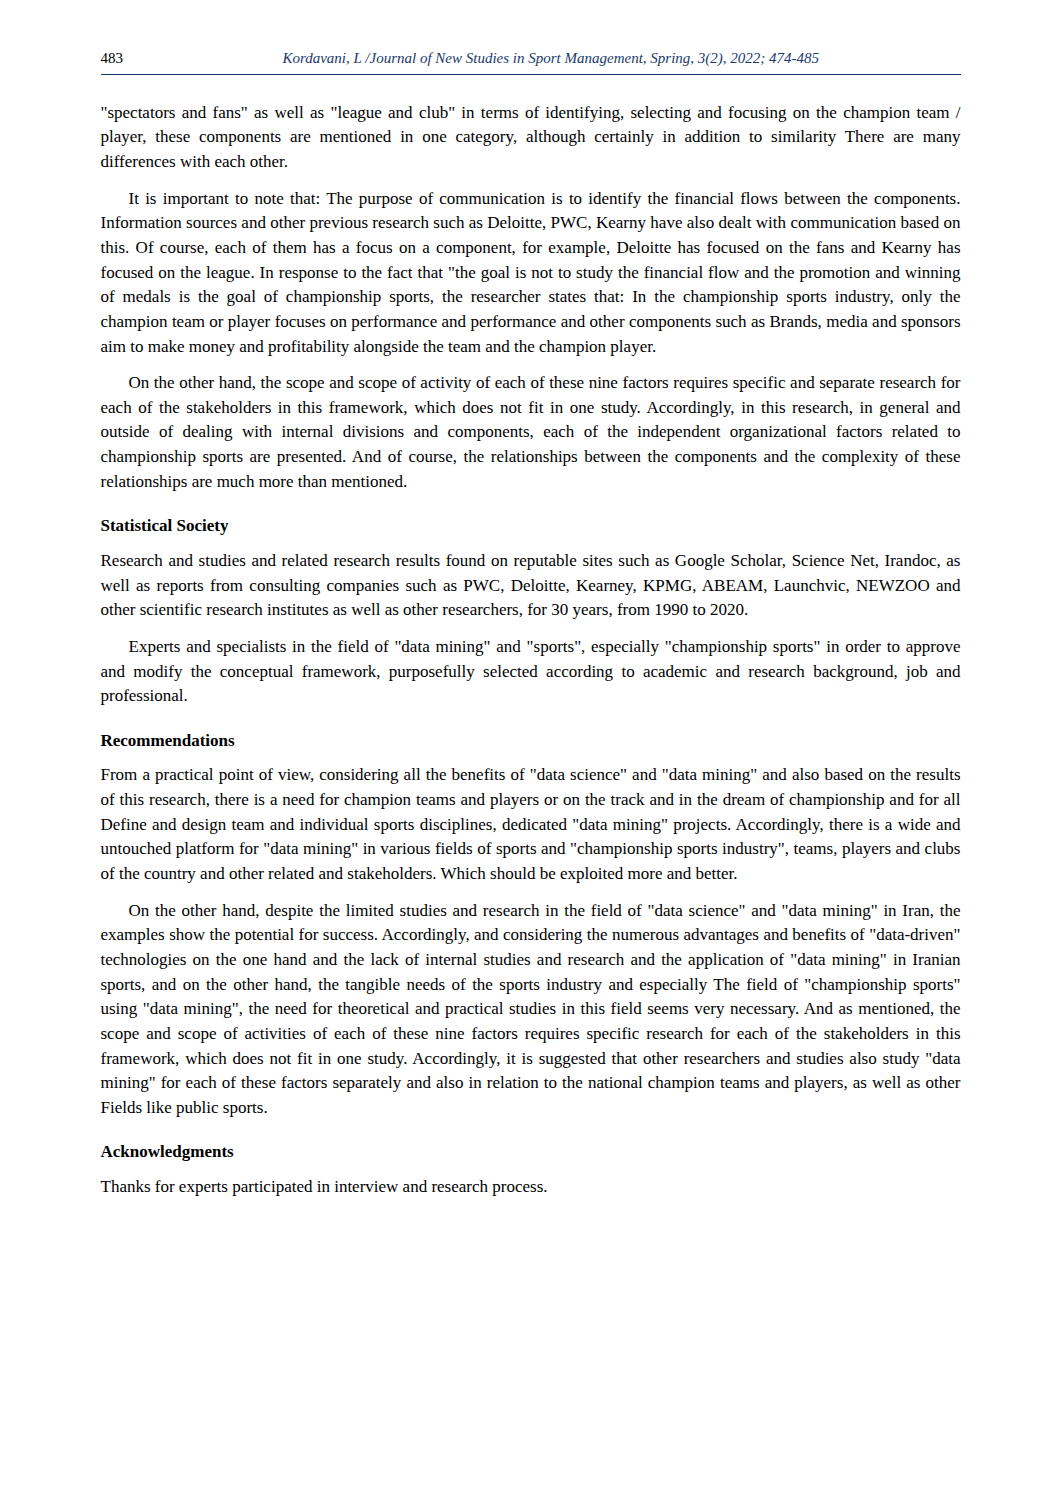483 Kordavani, L /Journal of New Studies in Sport Management, Spring, 3(2), 2022; 474-485
"spectators and fans" as well as "league and club" in terms of identifying, selecting and focusing on the champion team / player, these components are mentioned in one category, although certainly in addition to similarity There are many differences with each other.
It is important to note that: The purpose of communication is to identify the financial flows between the components. Information sources and other previous research such as Deloitte, PWC, Kearny have also dealt with communication based on this. Of course, each of them has a focus on a component, for example, Deloitte has focused on the fans and Kearny has focused on the league. In response to the fact that "the goal is not to study the financial flow and the promotion and winning of medals is the goal of championship sports, the researcher states that: In the championship sports industry, only the champion team or player focuses on performance and performance and other components such as Brands, media and sponsors aim to make money and profitability alongside the team and the champion player.
On the other hand, the scope and scope of activity of each of these nine factors requires specific and separate research for each of the stakeholders in this framework, which does not fit in one study. Accordingly, in this research, in general and outside of dealing with internal divisions and components, each of the independent organizational factors related to championship sports are presented. And of course, the relationships between the components and the complexity of these relationships are much more than mentioned.
Statistical Society
Research and studies and related research results found on reputable sites such as Google Scholar, Science Net, Irandoc, as well as reports from consulting companies such as PWC, Deloitte, Kearney, KPMG, ABEAM, Launchvic, NEWZOO and other scientific research institutes as well as other researchers, for 30 years, from 1990 to 2020.
Experts and specialists in the field of "data mining" and "sports", especially "championship sports" in order to approve and modify the conceptual framework, purposefully selected according to academic and research background, job and professional.
Recommendations
From a practical point of view, considering all the benefits of "data science" and "data mining" and also based on the results of this research, there is a need for champion teams and players or on the track and in the dream of championship and for all Define and design team and individual sports disciplines, dedicated "data mining" projects. Accordingly, there is a wide and untouched platform for "data mining" in various fields of sports and "championship sports industry", teams, players and clubs of the country and other related and stakeholders. Which should be exploited more and better.
On the other hand, despite the limited studies and research in the field of "data science" and "data mining" in Iran, the examples show the potential for success. Accordingly, and considering the numerous advantages and benefits of "data-driven" technologies on the one hand and the lack of internal studies and research and the application of "data mining" in Iranian sports, and on the other hand, the tangible needs of the sports industry and especially The field of "championship sports" using "data mining", the need for theoretical and practical studies in this field seems very necessary. And as mentioned, the scope and scope of activities of each of these nine factors requires specific research for each of the stakeholders in this framework, which does not fit in one study. Accordingly, it is suggested that other researchers and studies also study "data mining" for each of these factors separately and also in relation to the national champion teams and players, as well as other Fields like public sports.
Acknowledgments
Thanks for experts participated in interview and research process.